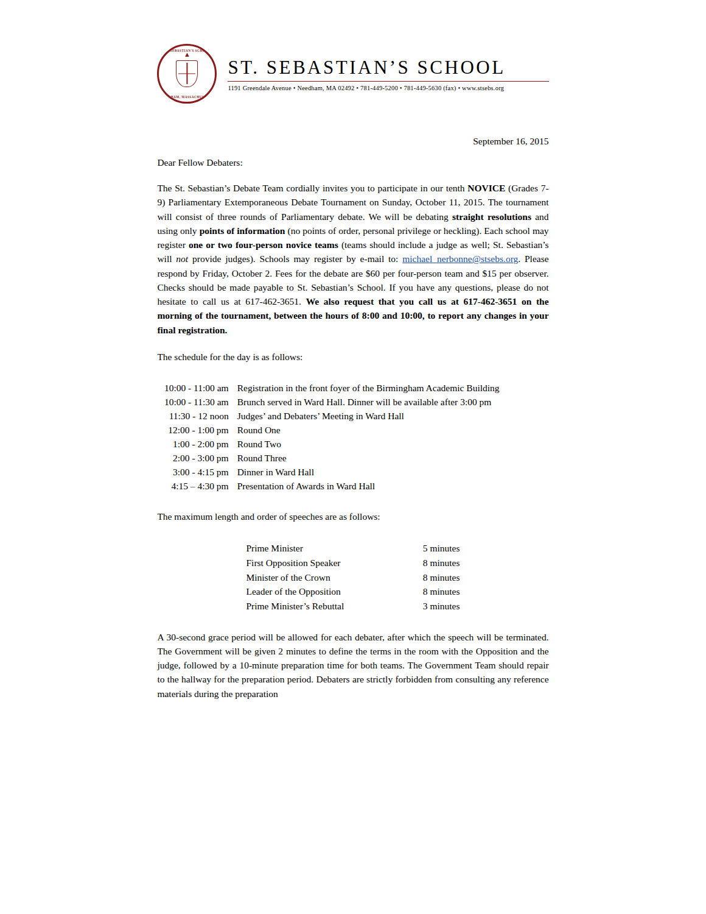ST. SEBASTIAN'S SCHOOL NEEDHAM, MASSACHUSETTS
▲
ST. SEBASTIAN’S SCHOOL
1191 Greendale Avenue • Needham, MA 02492 • 781-449-5200 • 781-449-5630 (fax) • www.stsebs.org
September 16, 2015
Dear Fellow Debaters:
The St. Sebastian’s Debate Team cordially invites you to participate in our tenth NOVICE (Grades 7-9) Parliamentary Extemporaneous Debate Tournament on Sunday, October 11, 2015. The tournament will consist of three rounds of Parliamentary debate. We will be debating straight resolutions and using only points of information (no points of order, personal privilege or heckling). Each school may register one or two four-person novice teams (teams should include a judge as well; St. Sebastian’s will not provide judges). Schools may register by e-mail to: michael_nerbonne@stsebs.org. Please respond by Friday, October 2. Fees for the debate are $60 per four-person team and $15 per observer. Checks should be made payable to St. Sebastian’s School. If you have any questions, please do not hesitate to call us at 617-462-3651. We also request that you call us at 617-462-3651 on the morning of the tournament, between the hours of 8:00 and 10:00, to report any changes in your final registration.
The schedule for the day is as follows:
| 10:00 - 11:00 am | Registration in the front foyer of the Birmingham Academic Building |
| 10:00 - 11:30 am | Brunch served in Ward Hall. Dinner will be available after 3:00 pm |
| 11:30 - 12 noon | Judges’ and Debaters’ Meeting in Ward Hall |
| 12:00 - 1:00 pm | Round One |
| 1:00 - 2:00 pm | Round Two |
| 2:00 - 3:00 pm | Round Three |
| 3:00 - 4:15 pm | Dinner in Ward Hall |
| 4:15 – 4:30 pm | Presentation of Awards in Ward Hall |
The maximum length and order of speeches are as follows:
| Prime Minister | 5 minutes |
| First Opposition Speaker | 8 minutes |
| Minister of the Crown | 8 minutes |
| Leader of the Opposition | 8 minutes |
| Prime Minister’s Rebuttal | 3 minutes |
A 30-second grace period will be allowed for each debater, after which the speech will be terminated. The Government will be given 2 minutes to define the terms in the room with the Opposition and the judge, followed by a 10-minute preparation time for both teams. The Government Team should repair to the hallway for the preparation period. Debaters are strictly forbidden from consulting any reference materials during the preparation